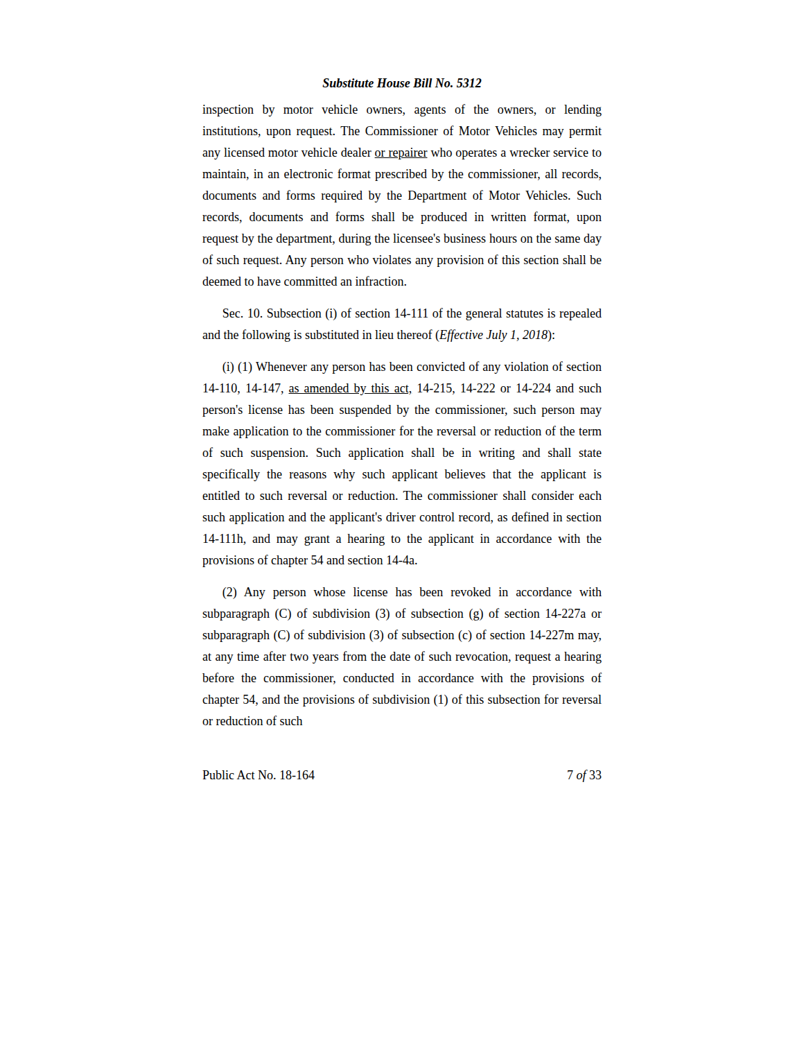Substitute House Bill No. 5312
inspection by motor vehicle owners, agents of the owners, or lending institutions, upon request. The Commissioner of Motor Vehicles may permit any licensed motor vehicle dealer or repairer who operates a wrecker service to maintain, in an electronic format prescribed by the commissioner, all records, documents and forms required by the Department of Motor Vehicles. Such records, documents and forms shall be produced in written format, upon request by the department, during the licensee's business hours on the same day of such request. Any person who violates any provision of this section shall be deemed to have committed an infraction.
Sec. 10. Subsection (i) of section 14-111 of the general statutes is repealed and the following is substituted in lieu thereof (Effective July 1, 2018):
(i) (1) Whenever any person has been convicted of any violation of section 14-110, 14-147, as amended by this act, 14-215, 14-222 or 14-224 and such person's license has been suspended by the commissioner, such person may make application to the commissioner for the reversal or reduction of the term of such suspension. Such application shall be in writing and shall state specifically the reasons why such applicant believes that the applicant is entitled to such reversal or reduction. The commissioner shall consider each such application and the applicant's driver control record, as defined in section 14-111h, and may grant a hearing to the applicant in accordance with the provisions of chapter 54 and section 14-4a.
(2) Any person whose license has been revoked in accordance with subparagraph (C) of subdivision (3) of subsection (g) of section 14-227a or subparagraph (C) of subdivision (3) of subsection (c) of section 14-227m may, at any time after two years from the date of such revocation, request a hearing before the commissioner, conducted in accordance with the provisions of chapter 54, and the provisions of subdivision (1) of this subsection for reversal or reduction of such
Public Act No. 18-164
7 of 33